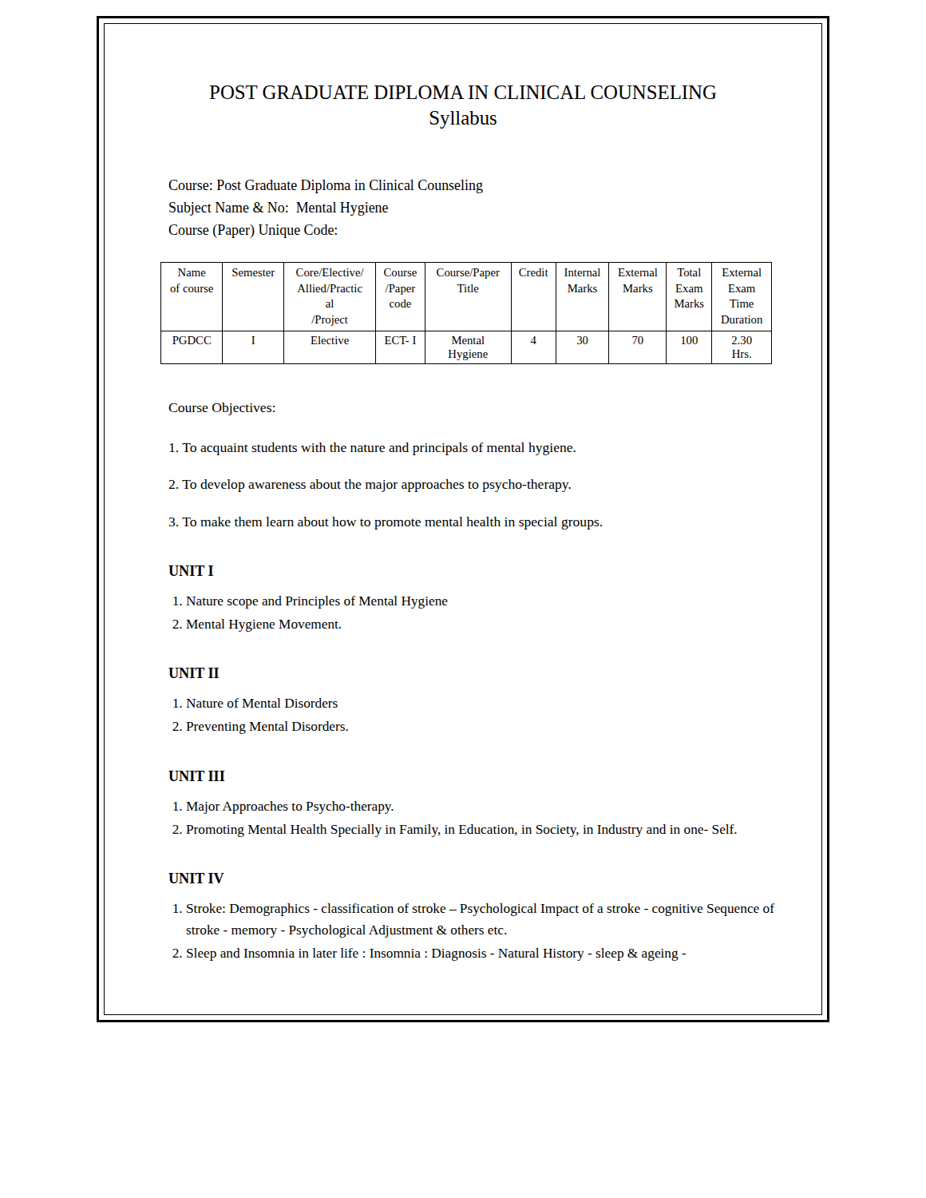POST GRADUATE DIPLOMA IN CLINICAL COUNSELING Syllabus
Course: Post Graduate Diploma in Clinical Counseling
Subject Name & No: Mental Hygiene
Course (Paper) Unique Code:
| Name of course | Semester | Core/Elective/ Allied/Practic al /Project | Course /Paper code | Course/Paper Title | Credit | Internal Marks | External Marks | Total Exam Marks | External Exam Time Duration |
| --- | --- | --- | --- | --- | --- | --- | --- | --- | --- |
| PGDCC | I | Elective | ECT- I | Mental Hygiene | 4 | 30 | 70 | 100 | 2.30 Hrs. |
Course Objectives:
1. To acquaint students with the nature and principals of mental hygiene.
2. To develop awareness about the major approaches to psycho-therapy.
3. To make them learn about how to promote mental health in special groups.
UNIT I
Nature scope and Principles of Mental Hygiene
Mental Hygiene Movement.
UNIT II
Nature of Mental Disorders
Preventing Mental Disorders.
UNIT III
Major Approaches to Psycho-therapy.
Promoting Mental Health Specially in Family, in Education, in Society, in Industry and in one- Self.
UNIT IV
Stroke: Demographics - classification of stroke – Psychological Impact of a stroke - cognitive Sequence of stroke - memory - Psychological Adjustment & others etc.
Sleep and Insomnia in later life : Insomnia : Diagnosis - Natural History - sleep & ageing -